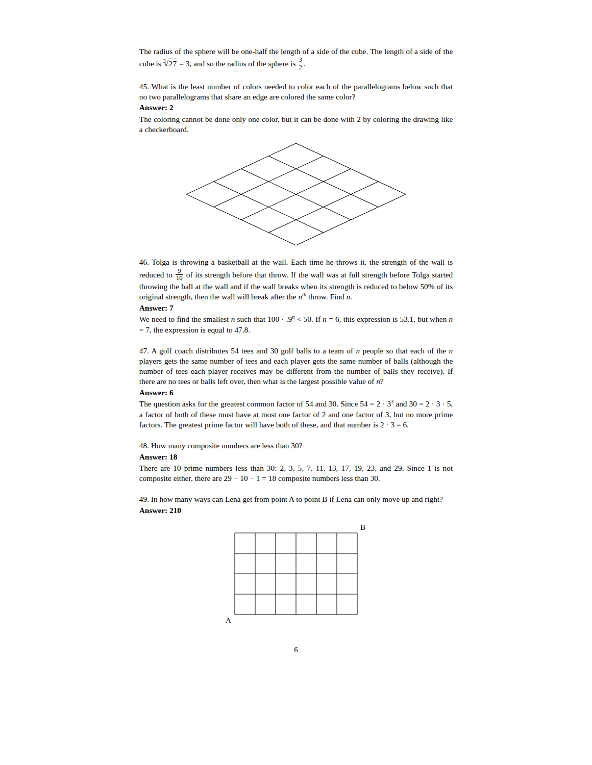The radius of the sphere will be one-half the length of a side of the cube. The length of a side of the cube is 3√27 = 3, and so the radius of the sphere is 32.
45. What is the least number of colors needed to color each of the parallelograms below such that no two parallelograms that share an edge are colored the same color?
Answer: 2
The coloring cannot be done only one color, but it can be done with 2 by coloring the drawing like a checkerboard.
46. Tolga is throwing a basketball at the wall. Each time he throws it, the strength of the wall is reduced to 910 of its strength before that throw. If the wall was at full strength before Tolga started throwing the ball at the wall and if the wall breaks when its strength is reduced to below 50% of its original strength, then the wall will break after the nth throw. Find n.
Answer: 7
We need to find the smallest n such that 100 · .9n < 50. If n = 6, this expression is 53.1, but when n = 7, the expression is equal to 47.8.
47. A golf coach distributes 54 tees and 30 golf balls to a team of n people so that each of the n players gets the same number of tees and each player gets the same number of balls (although the number of tees each player receives may be different from the number of balls they receive). If there are no tees or balls left over, then what is the largest possible value of n?
Answer: 6
The question asks for the greatest common factor of 54 and 30. Since 54 = 2 · 33 and 30 = 2 · 3 · 5, a factor of both of these must have at most one factor of 2 and one factor of 3, but no more prime factors. The greatest prime factor will have both of these, and that number is 2 · 3 = 6.
48. How many composite numbers are less than 30?
Answer: 18
There are 10 prime numbers less than 30: 2, 3, 5, 7, 11, 13, 17, 19, 23, and 29. Since 1 is not composite either, there are 29 − 10 − 1 = 18 composite numbers less than 30.
49. In how many ways can Lena get from point A to point B if Lena can only move up and right?
Answer: 210
B A
6